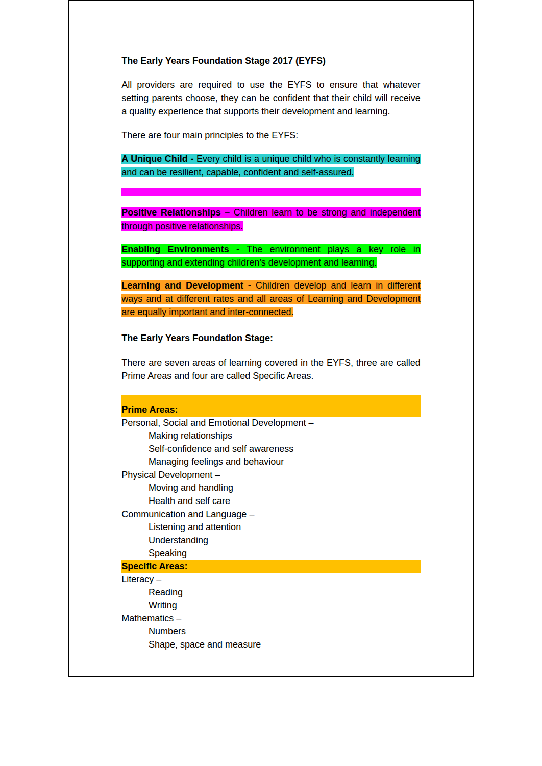The Early Years Foundation Stage 2017 (EYFS)
All providers are required to use the EYFS to ensure that whatever setting parents choose, they can be confident that their child will receive a quality experience that supports their development and learning.
There are four main principles to the EYFS:
A Unique Child - Every child is a unique child who is constantly learning and can be resilient, capable, confident and self-assured.
Positive Relationships – Children learn to be strong and independent through positive relationships.
Enabling Environments - The environment plays a key role in supporting and extending children's development and learning.
Learning and Development - Children develop and learn in different ways and at different rates and all areas of Learning and Development are equally important and inter-connected.
The Early Years Foundation Stage:
There are seven areas of learning covered in the EYFS, three are called Prime Areas and four are called Specific Areas.
Prime Areas:
Personal, Social and Emotional Development –
Making relationships
Self-confidence and self awareness
Managing feelings and behaviour
Physical Development –
Moving and handling
Health and self care
Communication and Language –
Listening and attention
Understanding
Speaking
Specific Areas:
Literacy –
Reading
Writing
Mathematics –
Numbers
Shape, space and measure